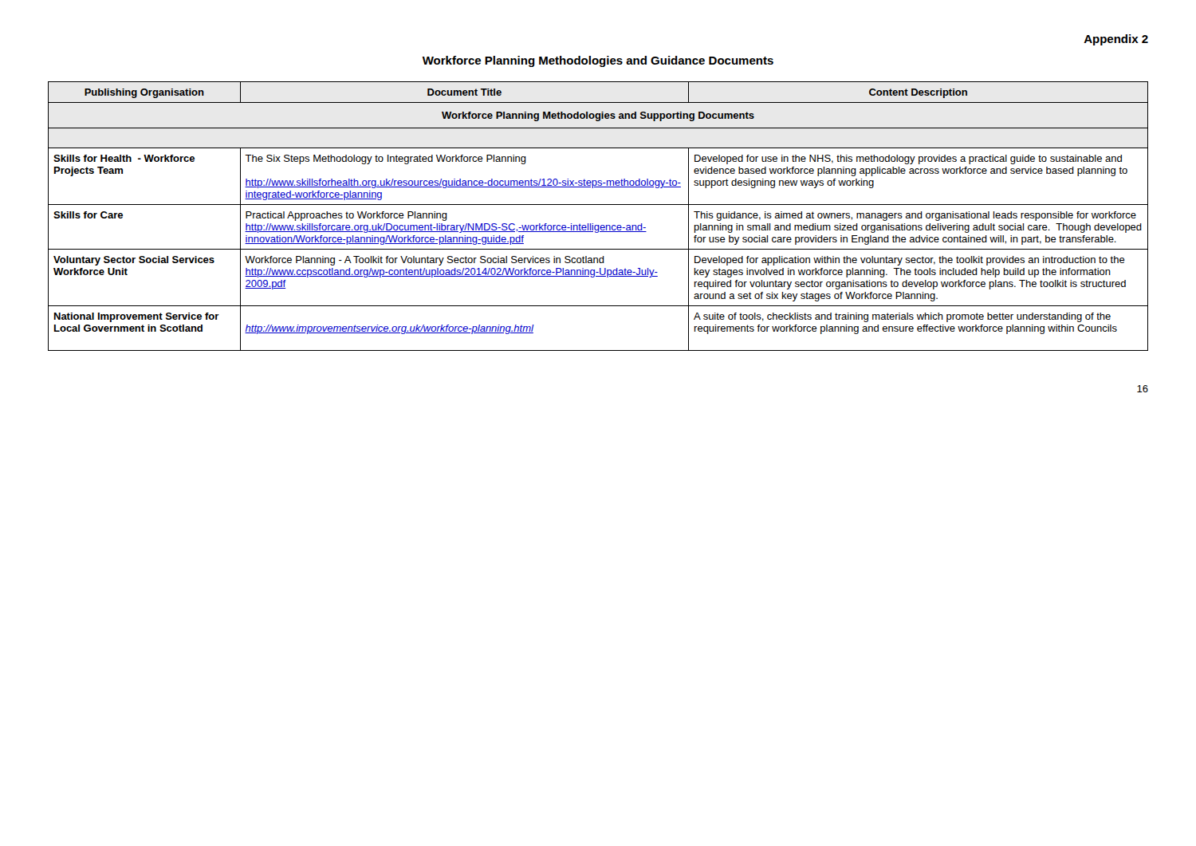Appendix 2
Workforce Planning Methodologies and Guidance Documents
| Workforce Planning Methodologies and Supporting Documents |
| Publishing Organisation | Document Title | Content Description |
| Skills for Health - Workforce Projects Team | The Six Steps Methodology to Integrated Workforce Planning http://www.skillsforhealth.org.uk/resources/guidance-documents/120-six-steps-methodology-to-integrated-workforce-planning | Developed for use in the NHS, this methodology provides a practical guide to sustainable and evidence based workforce planning applicable across workforce and service based planning to support designing new ways of working |
| Skills for Care | Practical Approaches to Workforce Planning http://www.skillsforcare.org.uk/Document-library/NMDS-SC,-workforce-intelligence-and-innovation/Workforce-planning/Workforce-planning-guide.pdf | This guidance, is aimed at owners, managers and organisational leads responsible for workforce planning in small and medium sized organisations delivering adult social care. Though developed for use by social care providers in England the advice contained will, in part, be transferable. |
| Voluntary Sector Social Services Workforce Unit | Workforce Planning - A Toolkit for Voluntary Sector Social Services in Scotland http://www.ccpscotland.org/wp-content/uploads/2014/02/Workforce-Planning-Update-July-2009.pdf | Developed for application within the voluntary sector, the toolkit provides an introduction to the key stages involved in workforce planning. The tools included help build up the information required for voluntary sector organisations to develop workforce plans. The toolkit is structured around a set of six key stages of Workforce Planning. |
| National Improvement Service for Local Government in Scotland | http://www.improvementservice.org.uk/workforce-planning.html | A suite of tools, checklists and training materials which promote better understanding of the requirements for workforce planning and ensure effective workforce planning within Councils |
16